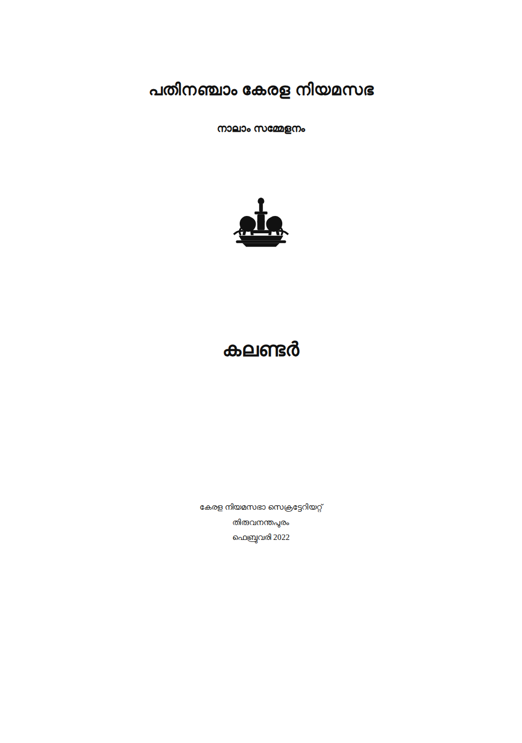പതിനഞ്ചാം കേരള നിയമസഭ
നാലാം സമ്മേളനം
കലണ്ടർ
കേരള നിയമസഭാ സെക്രട്ടേറിയറ്റ് തിരുവനന്തപുരം ഫെബ്രുവരി 2022